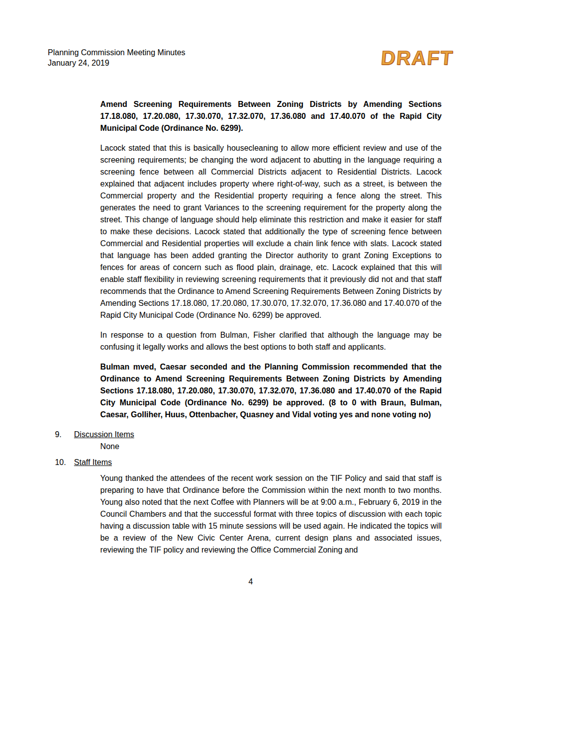Planning Commission Meeting Minutes
January 24, 2019
DRAFT
Amend Screening Requirements Between Zoning Districts by Amending Sections 17.18.080, 17.20.080, 17.30.070, 17.32.070, 17.36.080 and 17.40.070 of the Rapid City Municipal Code (Ordinance No. 6299).
Lacock stated that this is basically housecleaning to allow more efficient review and use of the screening requirements; be changing the word adjacent to abutting in the language requiring a screening fence between all Commercial Districts adjacent to Residential Districts. Lacock explained that adjacent includes property where right-of-way, such as a street, is between the Commercial property and the Residential property requiring a fence along the street. This generates the need to grant Variances to the screening requirement for the property along the street. This change of language should help eliminate this restriction and make it easier for staff to make these decisions. Lacock stated that additionally the type of screening fence between Commercial and Residential properties will exclude a chain link fence with slats. Lacock stated that language has been added granting the Director authority to grant Zoning Exceptions to fences for areas of concern such as flood plain, drainage, etc. Lacock explained that this will enable staff flexibility in reviewing screening requirements that it previously did not and that staff recommends that the Ordinance to Amend Screening Requirements Between Zoning Districts by Amending Sections 17.18.080, 17.20.080, 17.30.070, 17.32.070, 17.36.080 and 17.40.070 of the Rapid City Municipal Code (Ordinance No. 6299) be approved.
In response to a question from Bulman, Fisher clarified that although the language may be confusing it legally works and allows the best options to both staff and applicants.
Bulman mved, Caesar seconded and the Planning Commission recommended that the Ordinance to Amend Screening Requirements Between Zoning Districts by Amending Sections 17.18.080, 17.20.080, 17.30.070, 17.32.070, 17.36.080 and 17.40.070 of the Rapid City Municipal Code (Ordinance No. 6299) be approved. (8 to 0 with Braun, Bulman, Caesar, Golliher, Huus, Ottenbacher, Quasney and Vidal voting yes and none voting no)
9.
Discussion Items
None
10.
Staff Items
Young thanked the attendees of the recent work session on the TIF Policy and said that staff is preparing to have that Ordinance before the Commission within the next month to two months. Young also noted that the next Coffee with Planners will be at 9:00 a.m., February 6, 2019 in the Council Chambers and that the successful format with three topics of discussion with each topic having a discussion table with 15 minute sessions will be used again. He indicated the topics will be a review of the New Civic Center Arena, current design plans and associated issues, reviewing the TIF policy and reviewing the Office Commercial Zoning and
4